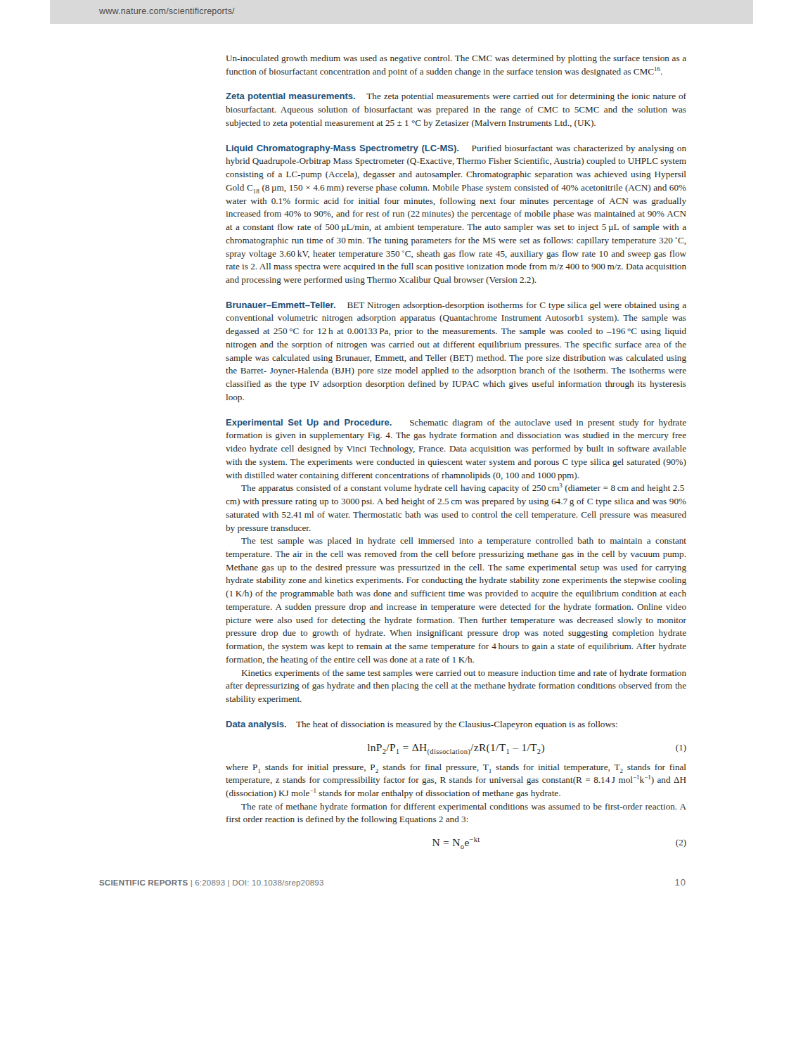www.nature.com/scientificreports/
Un-inoculated growth medium was used as negative control. The CMC was determined by plotting the surface tension as a function of biosurfactant concentration and point of a sudden change in the surface tension was designated as CMC16.
Zeta potential measurements. The zeta potential measurements were carried out for determining the ionic nature of biosurfactant. Aqueous solution of biosurfactant was prepared in the range of CMC to 5CMC and the solution was subjected to zeta potential measurement at 25 ± 1 °C by Zetasizer (Malvern Instruments Ltd., (UK).
Liquid Chromatography-Mass Spectrometry (LC-MS). Purified biosurfactant was characterized by analysing on hybrid Quadrupole-Orbitrap Mass Spectrometer (Q-Exactive, Thermo Fisher Scientific, Austria) coupled to UHPLC system consisting of a LC-pump (Accela), degasser and autosampler. Chromatographic separation was achieved using Hypersil Gold C18 (8 µm, 150 × 4.6 mm) reverse phase column. Mobile Phase system consisted of 40% acetonitrile (ACN) and 60% water with 0.1% formic acid for initial four minutes, following next four minutes percentage of ACN was gradually increased from 40% to 90%, and for rest of run (22 minutes) the percentage of mobile phase was maintained at 90% ACN at a constant flow rate of 500 µL/min, at ambient temperature. The auto sampler was set to inject 5 µL of sample with a chromatographic run time of 30 min. The tuning parameters for the MS were set as follows: capillary temperature 320 ˚C, spray voltage 3.60 kV, heater temperature 350 ˚C, sheath gas flow rate 45, auxiliary gas flow rate 10 and sweep gas flow rate is 2. All mass spectra were acquired in the full scan positive ionization mode from m/z 400 to 900 m/z. Data acquisition and processing were performed using Thermo Xcalibur Qual browser (Version 2.2).
Brunauer–Emmett–Teller. BET Nitrogen adsorption-desorption isotherms for C type silica gel were obtained using a conventional volumetric nitrogen adsorption apparatus (Quantachrome Instrument Autosorb1 system). The sample was degassed at 250 °C for 12 h at 0.00133 Pa, prior to the measurements. The sample was cooled to –196 °C using liquid nitrogen and the sorption of nitrogen was carried out at different equilibrium pressures. The specific surface area of the sample was calculated using Brunauer, Emmett, and Teller (BET) method. The pore size distribution was calculated using the Barret- Joyner-Halenda (BJH) pore size model applied to the adsorption branch of the isotherm. The isotherms were classified as the type IV adsorption desorption defined by IUPAC which gives useful information through its hysteresis loop.
Experimental Set Up and Procedure. Schematic diagram of the autoclave used in present study for hydrate formation is given in supplementary Fig. 4. The gas hydrate formation and dissociation was studied in the mercury free video hydrate cell designed by Vinci Technology, France. Data acquisition was performed by built in software available with the system. The experiments were conducted in quiescent water system and porous C type silica gel saturated (90%) with distilled water containing different concentrations of rhamnolipids (0, 100 and 1000 ppm).
The apparatus consisted of a constant volume hydrate cell having capacity of 250 cm3 (diameter = 8 cm and height 2.5 cm) with pressure rating up to 3000 psi. A bed height of 2.5 cm was prepared by using 64.7 g of C type silica and was 90% saturated with 52.41 ml of water. Thermostatic bath was used to control the cell temperature. Cell pressure was measured by pressure transducer.
The test sample was placed in hydrate cell immersed into a temperature controlled bath to maintain a constant temperature. The air in the cell was removed from the cell before pressurizing methane gas in the cell by vacuum pump. Methane gas up to the desired pressure was pressurized in the cell. The same experimental setup was used for carrying hydrate stability zone and kinetics experiments. For conducting the hydrate stability zone experiments the stepwise cooling (1 K/h) of the programmable bath was done and sufficient time was provided to acquire the equilibrium condition at each temperature. A sudden pressure drop and increase in temperature were detected for the hydrate formation. Online video picture were also used for detecting the hydrate formation. Then further temperature was decreased slowly to monitor pressure drop due to growth of hydrate. When insignificant pressure drop was noted suggesting completion hydrate formation, the system was kept to remain at the same temperature for 4 hours to gain a state of equilibrium. After hydrate formation, the heating of the entire cell was done at a rate of 1 K/h.
Kinetics experiments of the same test samples were carried out to measure induction time and rate of hydrate formation after depressurizing of gas hydrate and then placing the cell at the methane hydrate formation conditions observed from the stability experiment.
Data analysis. The heat of dissociation is measured by the Clausius-Clapeyron equation is as follows:
lnP2/P1 = ΔH(dissociation)/zR(1/T1 – 1/T2) (1)
where P1 stands for initial pressure, P2 stands for final pressure, T1 stands for initial temperature, T2 stands for final temperature, z stands for compressibility factor for gas, R stands for universal gas constant(R = 8.14 J mol−1k−1) and ΔH (dissociation) KJ mole−1 stands for molar enthalpy of dissociation of methane gas hydrate.
The rate of methane hydrate formation for different experimental conditions was assumed to be first-order reaction. A first order reaction is defined by the following Equations 2 and 3:
N = Noe−kt (2)
SCIENTIFIC REPORTS | 6:20893 | DOI: 10.1038/srep20893
10